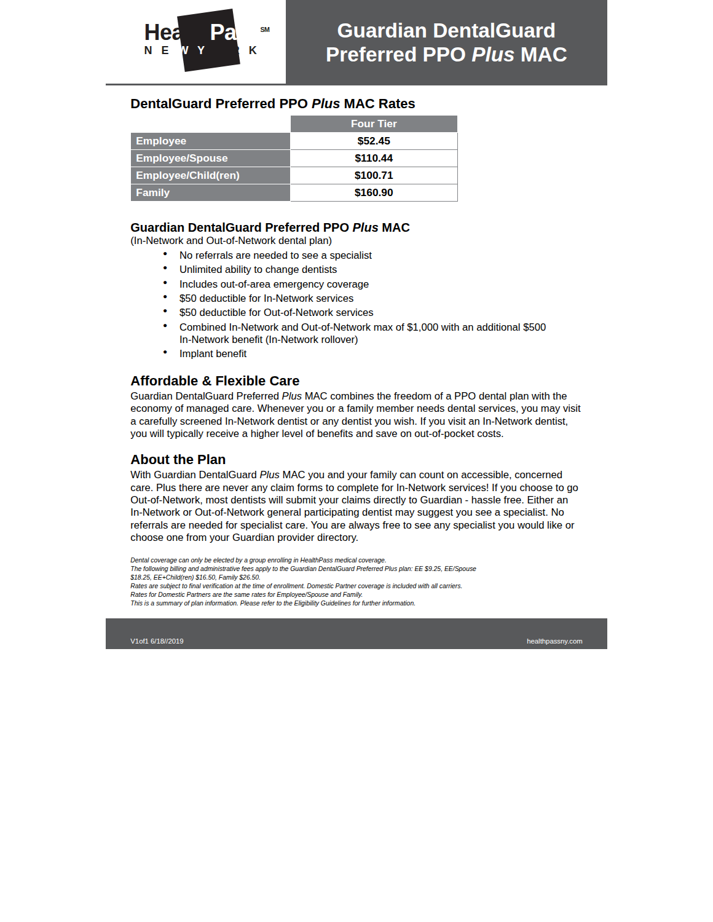HealthPass SM
N E W Y O R K
Guardian DentalGuard
Preferred PPO Plus MAC
DentalGuard Preferred PPO Plus MAC Rates
| | Four Tier |
| Employee | $52.45 |
| Employee/Spouse | $110.44 |
| Employee/Child(ren) | $100.71 |
| Family | $160.90 |
Guardian DentalGuard Preferred PPO Plus MAC
(In-Network and Out-of-Network dental plan)
No referrals are needed to see a specialist
Unlimited ability to change dentists
Includes out-of-area emergency coverage
$50 deductible for In-Network services
$50 deductible for Out-of-Network services
Combined In-Network and Out-of-Network max of $1,000 with an additional $500
In-Network benefit (In-Network rollover)
Implant benefit
Affordable & Flexible Care
Guardian DentalGuard Preferred Plus MAC combines the freedom of a PPO dental plan with the economy of managed care. Whenever you or a family member needs dental services, you may visit a carefully screened In-Network dentist or any dentist you wish. If you visit an In-Network dentist, you will typically receive a higher level of benefits and save on out-of-pocket costs.
About the Plan
With Guardian DentalGuard Plus MAC you and your family can count on accessible, concerned care. Plus there are never any claim forms to complete for In-Network services! If you choose to go Out-of-Network, most dentists will submit your claims directly to Guardian - hassle free. Either an In-Network or Out-of-Network general participating dentist may suggest you see a specialist. No referrals are needed for specialist care. You are always free to see any specialist you would like or choose one from your Guardian provider directory.
Dental coverage can only be elected by a group enrolling in HealthPass medical coverage.
The following billing and administrative fees apply to the Guardian DentalGuard Preferred Plus plan: EE $9.25, EE/Spouse
$18.25, EE+Child(ren) $16.50, Family $26.50.
Rates are subject to final verification at the time of enrollment. Domestic Partner coverage is included with all carriers.
Rates for Domestic Partners are the same rates for Employee/Spouse and Family.
This is a summary of plan information. Please refer to the Eligibility Guidelines for further information.
V1of1 6/18//2019
healthpassny.com